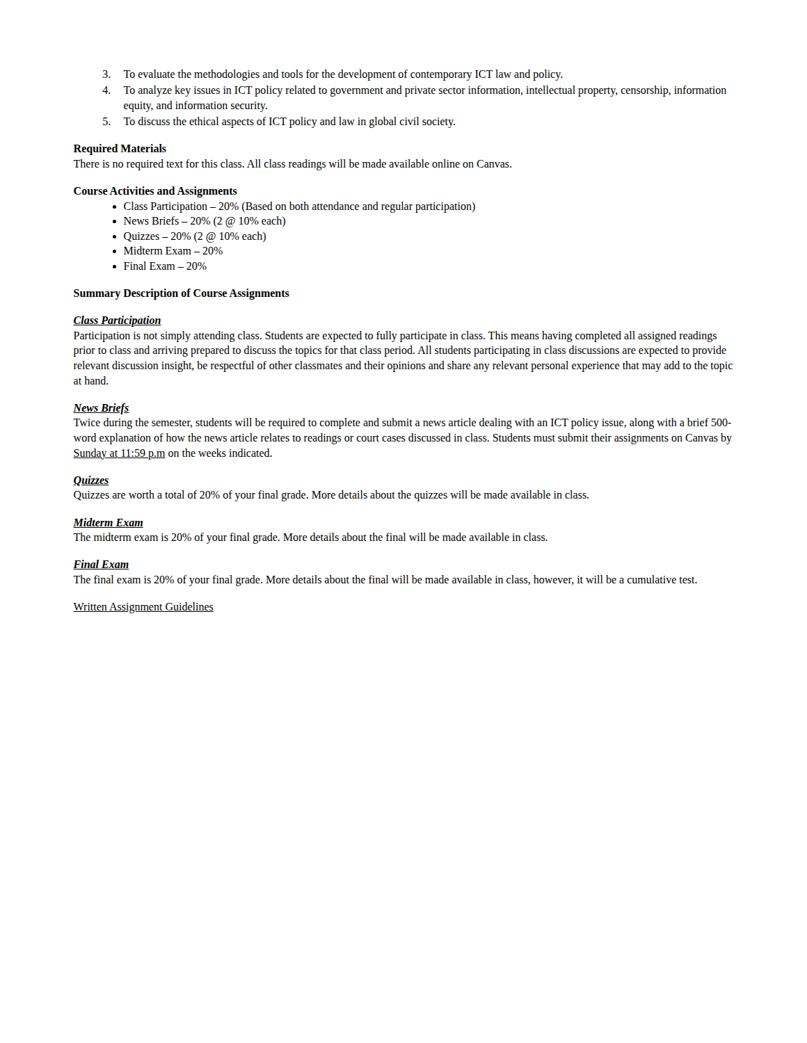To evaluate the methodologies and tools for the development of contemporary ICT law and policy.
To analyze key issues in ICT policy related to government and private sector information, intellectual property, censorship, information equity, and information security.
To discuss the ethical aspects of ICT policy and law in global civil society.
Required Materials
There is no required text for this class. All class readings will be made available online on Canvas.
Course Activities and Assignments
Class Participation – 20% (Based on both attendance and regular participation)
News Briefs – 20% (2 @ 10% each)
Quizzes – 20% (2 @ 10% each)
Midterm Exam – 20%
Final Exam – 20%
Summary Description of Course Assignments
Class Participation
Participation is not simply attending class. Students are expected to fully participate in class. This means having completed all assigned readings prior to class and arriving prepared to discuss the topics for that class period. All students participating in class discussions are expected to provide relevant discussion insight, be respectful of other classmates and their opinions and share any relevant personal experience that may add to the topic at hand.
News Briefs
Twice during the semester, students will be required to complete and submit a news article dealing with an ICT policy issue, along with a brief 500-word explanation of how the news article relates to readings or court cases discussed in class. Students must submit their assignments on Canvas by Sunday at 11:59 p.m on the weeks indicated.
Quizzes
Quizzes are worth a total of 20% of your final grade. More details about the quizzes will be made available in class.
Midterm Exam
The midterm exam is 20% of your final grade. More details about the final will be made available in class.
Final Exam
The final exam is 20% of your final grade. More details about the final will be made available in class, however, it will be a cumulative test.
Written Assignment Guidelines